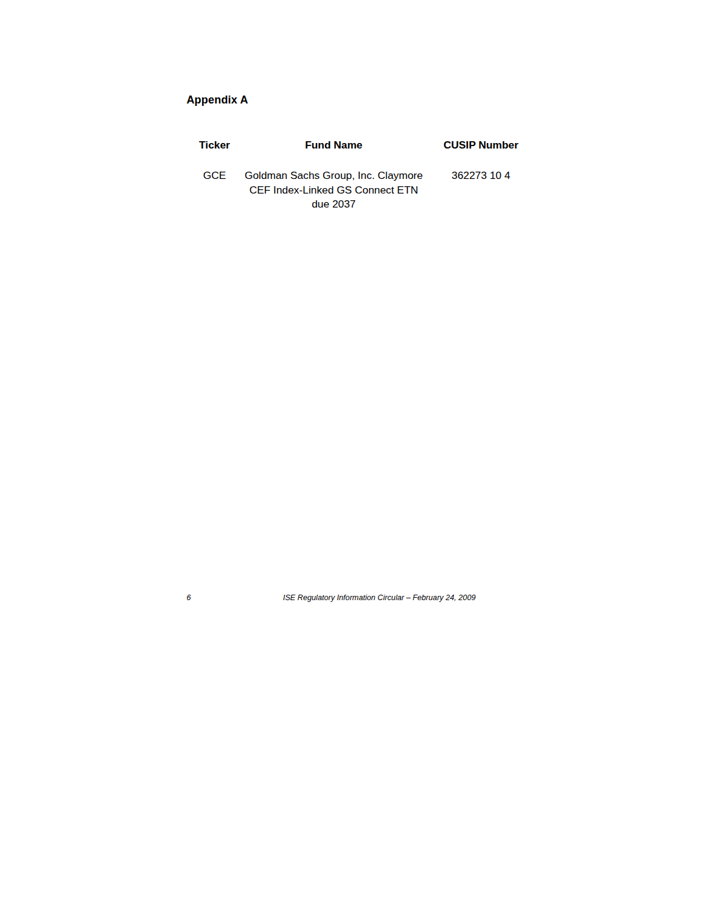Appendix A
| Ticker | Fund Name | CUSIP Number |
| --- | --- | --- |
| GCE | Goldman Sachs Group, Inc. Claymore CEF Index-Linked GS Connect ETN due 2037 | 362273 10 4 |
6 ISE Regulatory Information Circular – February 24, 2009